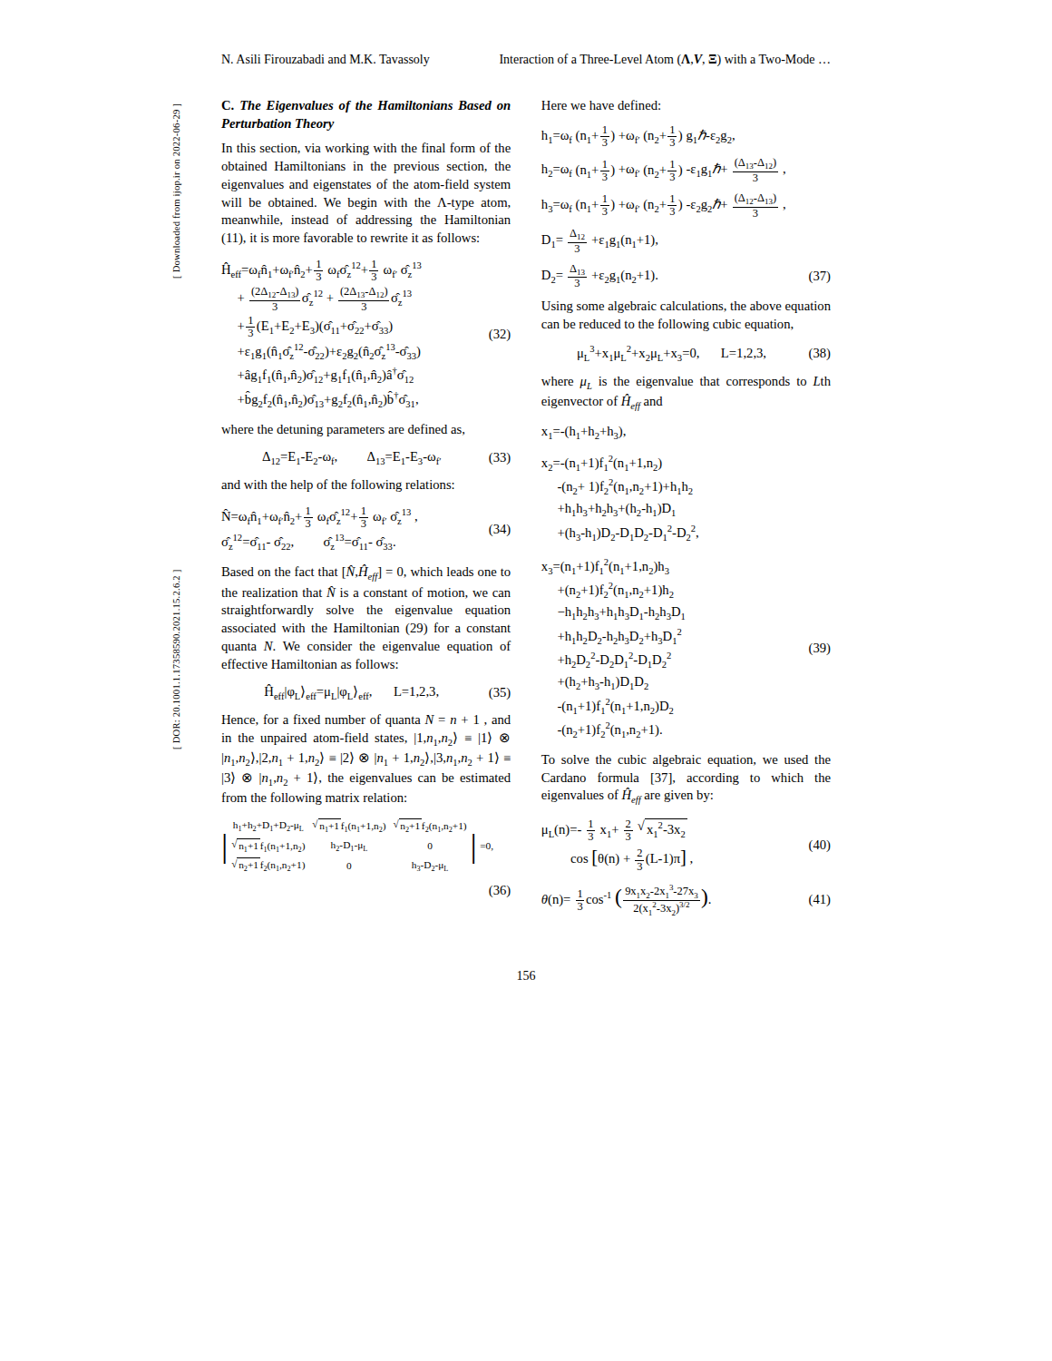[ Downloaded from ijop.ir on 2022-06-29 ]
[ DOR: 20.1001.1.17358590.2021.15.2.6.2 ]
N. Asili Firouzabadi and M.K. Tavassoly
Interaction of a Three-Level Atom (Λ,V, Ξ) with a Two-Mode …
C. The Eigenvalues of the Hamiltonians Based on Perturbation Theory
In this section, via working with the final form of the obtained Hamiltonians in the previous section, the eigenvalues and eigenstates of the atom-field system will be obtained. We begin with the Λ-type atom, meanwhile, instead of addressing the Hamiltonian (11), it is more favorable to rewrite it as follows:
Ĥeff=ωfn̂1+ωf′n̂2+13 ωfσ̂z12+13 ωf′ σ̂z13
+ (2Δ12-Δ13) 3σ̂z12 + (2Δ13-Δ12) 3σ̂z13
+13(E1+E2+E3)(σ̂11+σ̂22+σ̂33)
+ε1g1(n̂1σ̂z12-σ̂22)+ε2g2(n̂2σ̂z13-σ̂33)
+âg1f1(n̂1,n̂2)σ̂12+g1f1(n̂1,n̂2)â†σ̂12
+b̂g2f2(n̂1,n̂2)σ̂13+g2f2(n̂1,n̂2)b̂†σ̂31,
(32)
where the detuning parameters are defined as,
Δ12=E1-E2-ωf, Δ13=E1-E3-ωf′
(33)
and with the help of the following relations:
N̂=ωfn̂1+ωf′n̂2+13 ωfσ̂z12+13 ωf′ σ̂z13 ,
σ̂z12=σ̂11- σ̂22, σ̂z13=σ̂11- σ̂33.
(34)
Based on the fact that [N̂,Ĥeff] = 0, which leads one to the realization that N̂ is a constant of motion, we can straightforwardly solve the eigenvalue equation associated with the Hamiltonian (29) for a constant quanta N. We consider the eigenvalue equation of effective Hamiltonian as follows:
Ĥeff|φL⟩eff=μL|φL⟩eff, L=1,2,3,
(35)
Hence, for a fixed number of quanta N = n + 1 , and in the unpaired atom-field states, |1,n1,n2⟩ ≡ |1⟩ ⊗ |n1,n2⟩,|2,n1 + 1,n2⟩ ≡ |2⟩ ⊗ |n1 + 1,n2⟩,|3,n1,n2 + 1⟩ ≡ |3⟩ ⊗ |n1,n2 + 1⟩, the eigenvalues can be estimated from the following matrix relation:
|
| h 1 +h 2 +D 1 +D 2 -μ L | n 1 +1 f 1 (n 1 +1,n 2 ) | n 2 +1 f 2 (n 1 ,n 2 +1) |
| n 1 +1 f 1 (n 1 +1,n 2 ) | h 2 -D 1 -μ L | 0 |
| n 2 +1 f 2 (n 1 ,n 2 +1) | 0 | h 3 -D 2 -μ L |
| =0,
(36)
Here we have defined:
h1=ωf (n1+13) +ωf′ (n2+13) g1ℏ-ε2g2,
h2=ωf (n1+13) +ωf′ (n2+13) -ε1g1ℏ+ (Δ13-Δ12) 3 ,
h3=ωf (n1+13) +ωf′ (n2+13) -ε2g2ℏ+ (Δ12-Δ13) 3 ,
D1= Δ123 +ε1g1(n1+1),
D2= Δ133 +ε2g1(n2+1).
(37)
Using some algebraic calculations, the above equation can be reduced to the following cubic equation,
μL3+x1μL2+x2μL+x3=0, L=1,2,3,
(38)
where μL is the eigenvalue that corresponds to Lth eigenvector of Ĥeff and
x1=-(h1+h2+h3),
x2=-(n1+1)f12(n1+1,n2)
-(n2+ 1)f22(n1,n2+1)+h1h2
+h1h3+h2h3+(h2-h1)D1
+(h3-h1)D2-D1D2-D12-D22,
x3=(n1+1)f12(n1+1,n2)h3
+(n2+1)f22(n1,n2+1)h2
−h1h2h3+h1h3D1-h2h3D1
+h1h2D2-h2h3D2+h3D12
+h2D22-D2D12-D1D22
+(h2+h3-h1)D1D2
-(n1+1)f12(n1+1,n2)D2
-(n2+1)f22(n1,n2+1).
(39)
To solve the cubic algebraic equation, we used the Cardano formula [37], according to which the eigenvalues of Ĥeff are given by:
μL(n)=- 13 x1+ 23 x12-3x2
cos [θ(n) + 23(L-1)π] ,
(40)
θ(n)= 13cos-1 (9x1x2-2x13-27x32(x12-3x2)3/2).
(41)
156